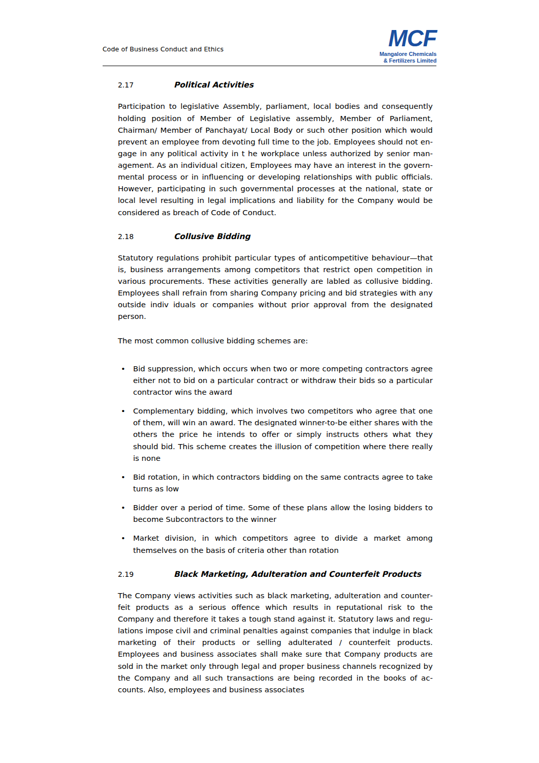Code of Business Conduct and Ethics
MCF Mangalore Chemicals
& Fertilizers Limited
2.17 Political Activities
Participation to legislative Assembly, parliament, local bodies and consequently holding position of Member of Legislative assembly, Member of Parliament, Chairman/ Member of Panchayat/ Local Body or such other position which would prevent an employee from devoting full time to the job. Employees should not engage in any political activity in t he workplace unless authorized by senior management. As an individual citizen, Employees may have an interest in the governmental process or in influencing or developing relationships with public officials. However, participating in such governmental processes at the national, state or local level resulting in legal implications and liability for the Company would be considered as breach of Code of Conduct.
2.18 Collusive Bidding
Statutory regulations prohibit particular types of anticompetitive behaviour—that is, business arrangements among competitors that restrict open competition in various procurements. These activities generally are labled as collusive bidding. Employees shall refrain from sharing Company pricing and bid strategies with any outside indiv iduals or companies without prior approval from the designated person.
The most common collusive bidding schemes are:
Bid suppression, which occurs when two or more competing contractors agree either not to bid on a particular contract or withdraw their bids so a particular contractor wins the award
Complementary bidding, which involves two competitors who agree that one of them, will win an award. The designated winner-to-be either shares with the others the price he intends to offer or simply instructs others what they should bid. This scheme creates the illusion of competition where there really is none
Bid rotation, in which contractors bidding on the same contracts agree to take turns as low
Bidder over a period of time. Some of these plans allow the losing bidders to become Subcontractors to the winner
Market division, in which competitors agree to divide a market among themselves on the basis of criteria other than rotation
2.19 Black Marketing, Adulteration and Counterfeit Products
The Company views activities such as black marketing, adulteration and counterfeit products as a serious offence which results in reputational risk to the Company and therefore it takes a tough stand against it. Statutory laws and regulations impose civil and criminal penalties against companies that indulge in black marketing of their products or selling adulterated / counterfeit products. Employees and business associates shall make sure that Company products are sold in the market only through legal and proper business channels recognized by the Company and all such transactions are being recorded in the books of accounts. Also, employees and business associates